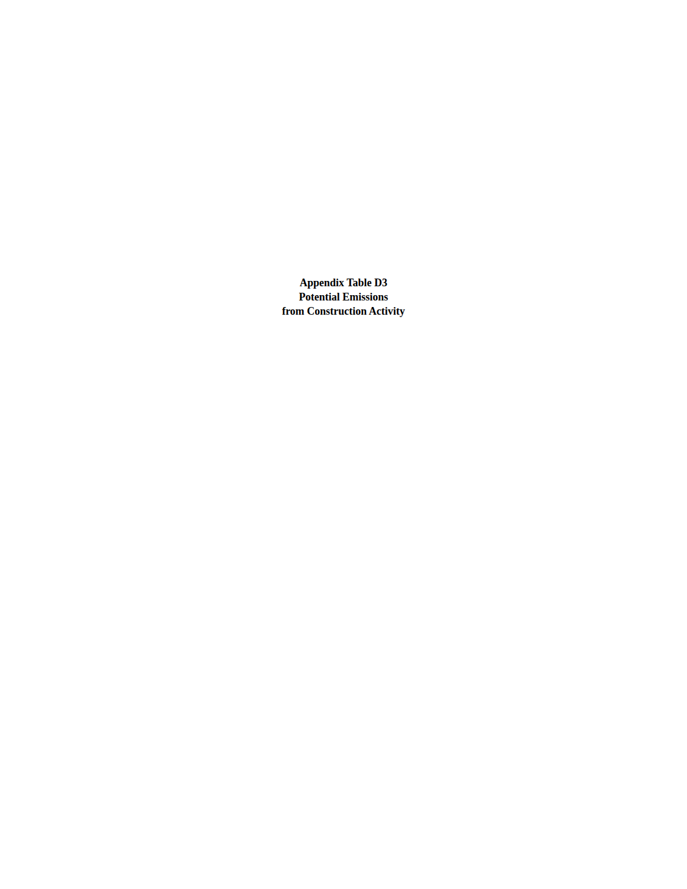Appendix Table D3
Potential Emissions
from Construction Activity